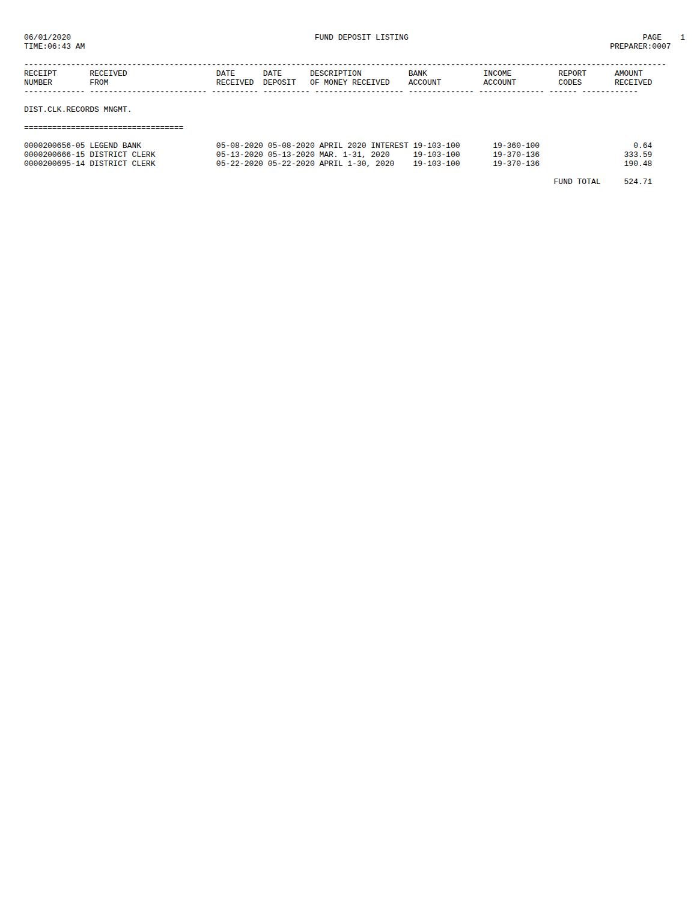06/01/2020 FUND DEPOSIT LISTING PAGE 1 TIME:06:43 AM PREPARER:0007 ----------------------------------------------------------------------------------------------------------------------------------------- RECEIPT RECEIVED DATE DATE DESCRIPTION BANK INCOME REPORT AMOUNT NUMBER FROM RECEIVED DEPOSIT OF MONEY RECEIVED ACCOUNT ACCOUNT CODES RECEIVED ------------- ------------------------- ---------- ---------- ------------------- -------------- -------------- ------ ------------ DIST.CLK.RECORDS MNGMT. ================================== 0000200656-05 LEGEND BANK 05-08-2020 05-08-2020 APRIL 2020 INTEREST 19-103-100 19-360-100 0.64 0000200666-15 DISTRICT CLERK 05-13-2020 05-13-2020 MAR. 1-31, 2020 19-103-100 19-370-136 333.59 0000200695-14 DISTRICT CLERK 05-22-2020 05-22-2020 APRIL 1-30, 2020 19-103-100 19-370-136 190.48 FUND TOTAL 524.71